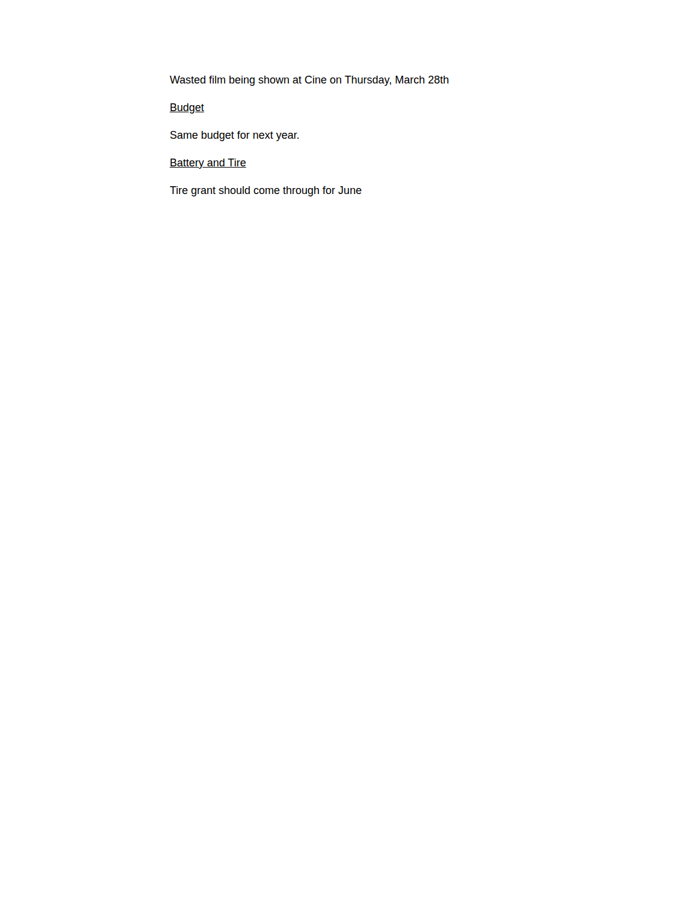Wasted film being shown at Cine on Thursday, March 28th
Budget
Same budget for next year.
Battery and Tire
Tire grant should come through for June